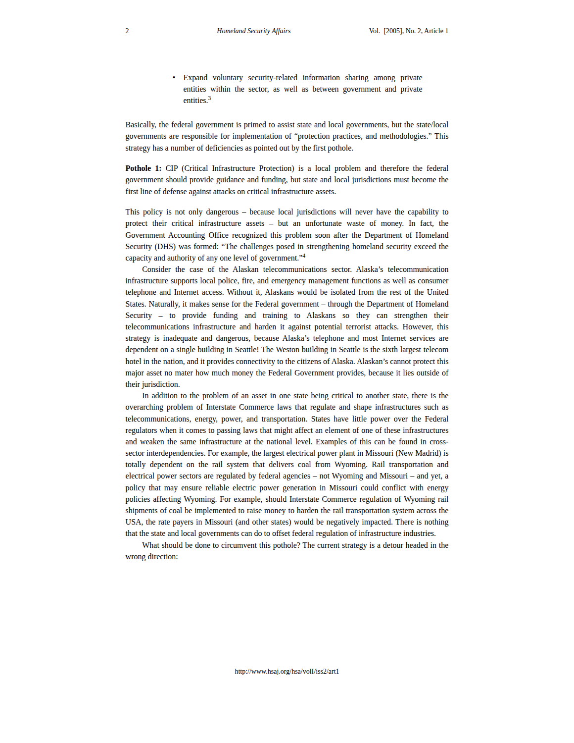2
Homeland Security Affairs
Vol. [2005], No. 2, Article 1
Expand voluntary security-related information sharing among private entities within the sector, as well as between government and private entities.3
Basically, the federal government is primed to assist state and local governments, but the state/local governments are responsible for implementation of “protection practices, and methodologies.” This strategy has a number of deficiencies as pointed out by the first pothole.
Pothole 1: CIP (Critical Infrastructure Protection) is a local problem and therefore the federal government should provide guidance and funding, but state and local jurisdictions must become the first line of defense against attacks on critical infrastructure assets.
This policy is not only dangerous – because local jurisdictions will never have the capability to protect their critical infrastructure assets – but an unfortunate waste of money. In fact, the Government Accounting Office recognized this problem soon after the Department of Homeland Security (DHS) was formed: “The challenges posed in strengthening homeland security exceed the capacity and authority of any one level of government.”4
Consider the case of the Alaskan telecommunications sector. Alaska’s telecommunication infrastructure supports local police, fire, and emergency management functions as well as consumer telephone and Internet access. Without it, Alaskans would be isolated from the rest of the United States. Naturally, it makes sense for the Federal government – through the Department of Homeland Security – to provide funding and training to Alaskans so they can strengthen their telecommunications infrastructure and harden it against potential terrorist attacks. However, this strategy is inadequate and dangerous, because Alaska’s telephone and most Internet services are dependent on a single building in Seattle! The Weston building in Seattle is the sixth largest telecom hotel in the nation, and it provides connectivity to the citizens of Alaska. Alaskan’s cannot protect this major asset no mater how much money the Federal Government provides, because it lies outside of their jurisdiction.
In addition to the problem of an asset in one state being critical to another state, there is the overarching problem of Interstate Commerce laws that regulate and shape infrastructures such as telecommunications, energy, power, and transportation. States have little power over the Federal regulators when it comes to passing laws that might affect an element of one of these infrastructures and weaken the same infrastructure at the national level. Examples of this can be found in cross-sector interdependencies. For example, the largest electrical power plant in Missouri (New Madrid) is totally dependent on the rail system that delivers coal from Wyoming. Rail transportation and electrical power sectors are regulated by federal agencies – not Wyoming and Missouri – and yet, a policy that may ensure reliable electric power generation in Missouri could conflict with energy policies affecting Wyoming. For example, should Interstate Commerce regulation of Wyoming rail shipments of coal be implemented to raise money to harden the rail transportation system across the USA, the rate payers in Missouri (and other states) would be negatively impacted. There is nothing that the state and local governments can do to offset federal regulation of infrastructure industries.
What should be done to circumvent this pothole? The current strategy is a detour headed in the wrong direction:
http://www.hsaj.org/hsa/volI/iss2/art1